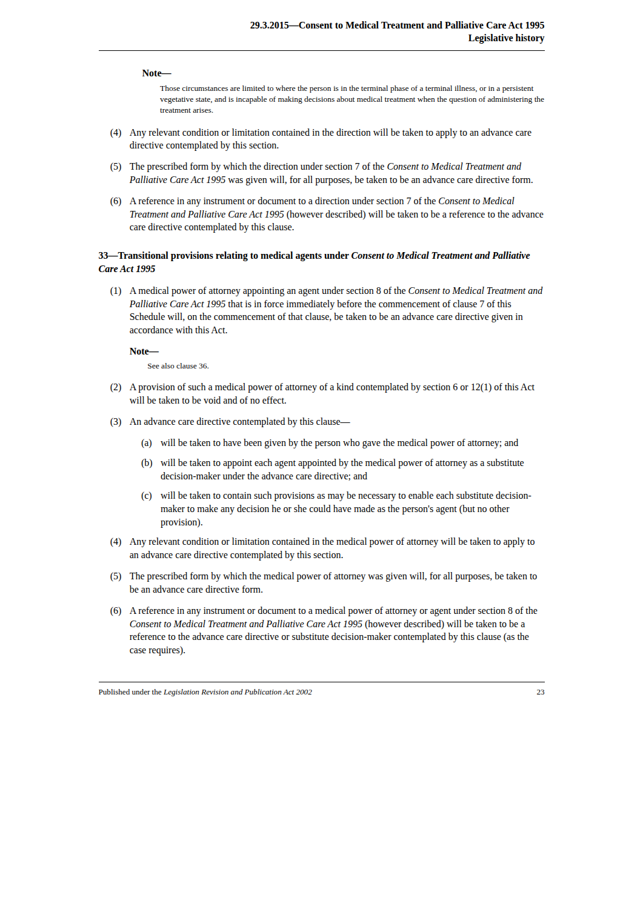29.3.2015—Consent to Medical Treatment and Palliative Care Act 1995 Legislative history
Note—
Those circumstances are limited to where the person is in the terminal phase of a terminal illness, or in a persistent vegetative state, and is incapable of making decisions about medical treatment when the question of administering the treatment arises.
(4)
Any relevant condition or limitation contained in the direction will be taken to apply to an advance care directive contemplated by this section.
(5)
The prescribed form by which the direction under section 7 of the Consent to Medical Treatment and Palliative Care Act 1995 was given will, for all purposes, be taken to be an advance care directive form.
(6)
A reference in any instrument or document to a direction under section 7 of the Consent to Medical Treatment and Palliative Care Act 1995 (however described) will be taken to be a reference to the advance care directive contemplated by this clause.
33—Transitional provisions relating to medical agents under Consent to Medical Treatment and Palliative Care Act 1995
(1)
A medical power of attorney appointing an agent under section 8 of the Consent to Medical Treatment and Palliative Care Act 1995 that is in force immediately before the commencement of clause 7 of this Schedule will, on the commencement of that clause, be taken to be an advance care directive given in accordance with this Act.
Note—
See also clause 36.
(2)
A provision of such a medical power of attorney of a kind contemplated by section 6 or 12(1) of this Act will be taken to be void and of no effect.
(3)
An advance care directive contemplated by this clause—
(a)
will be taken to have been given by the person who gave the medical power of attorney; and
(b)
will be taken to appoint each agent appointed by the medical power of attorney as a substitute decision-maker under the advance care directive; and
(c)
will be taken to contain such provisions as may be necessary to enable each substitute decision-maker to make any decision he or she could have made as the person's agent (but no other provision).
(4)
Any relevant condition or limitation contained in the medical power of attorney will be taken to apply to an advance care directive contemplated by this section.
(5)
The prescribed form by which the medical power of attorney was given will, for all purposes, be taken to be an advance care directive form.
(6)
A reference in any instrument or document to a medical power of attorney or agent under section 8 of the Consent to Medical Treatment and Palliative Care Act 1995 (however described) will be taken to be a reference to the advance care directive or substitute decision-maker contemplated by this clause (as the case requires).
Published under the Legislation Revision and Publication Act 2002 23